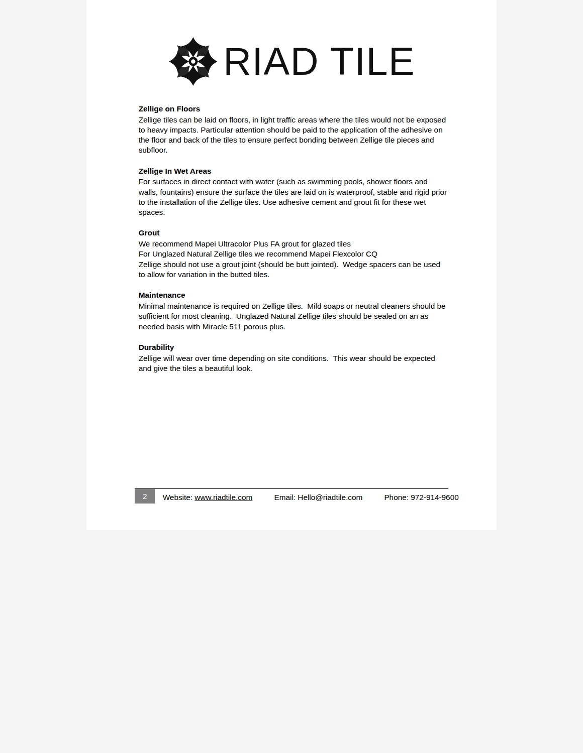RIAD TILE
Zellige on Floors
Zellige tiles can be laid on floors, in light traffic areas where the tiles would not be exposed to heavy impacts. Particular attention should be paid to the application of the adhesive on the floor and back of the tiles to ensure perfect bonding between Zellige tile pieces and subfloor.
Zellige In Wet Areas
For surfaces in direct contact with water (such as swimming pools, shower floors and walls, fountains) ensure the surface the tiles are laid on is waterproof, stable and rigid prior to the installation of the Zellige tiles. Use adhesive cement and grout fit for these wet spaces.
Grout
We recommend Mapei Ultracolor Plus FA grout for glazed tiles
For Unglazed Natural Zellige tiles we recommend Mapei Flexcolor CQ
Zellige should not use a grout joint (should be butt jointed). Wedge spacers can be used to allow for variation in the butted tiles.
Maintenance
Minimal maintenance is required on Zellige tiles. Mild soaps or neutral cleaners should be sufficient for most cleaning. Unglazed Natural Zellige tiles should be sealed on an as needed basis with Miracle 511 porous plus.
Durability
Zellige will wear over time depending on site conditions. This wear should be expected and give the tiles a beautiful look.
2
Website: www.riadtile.com Email: Hello@riadtile.com Phone: 972-914-9600